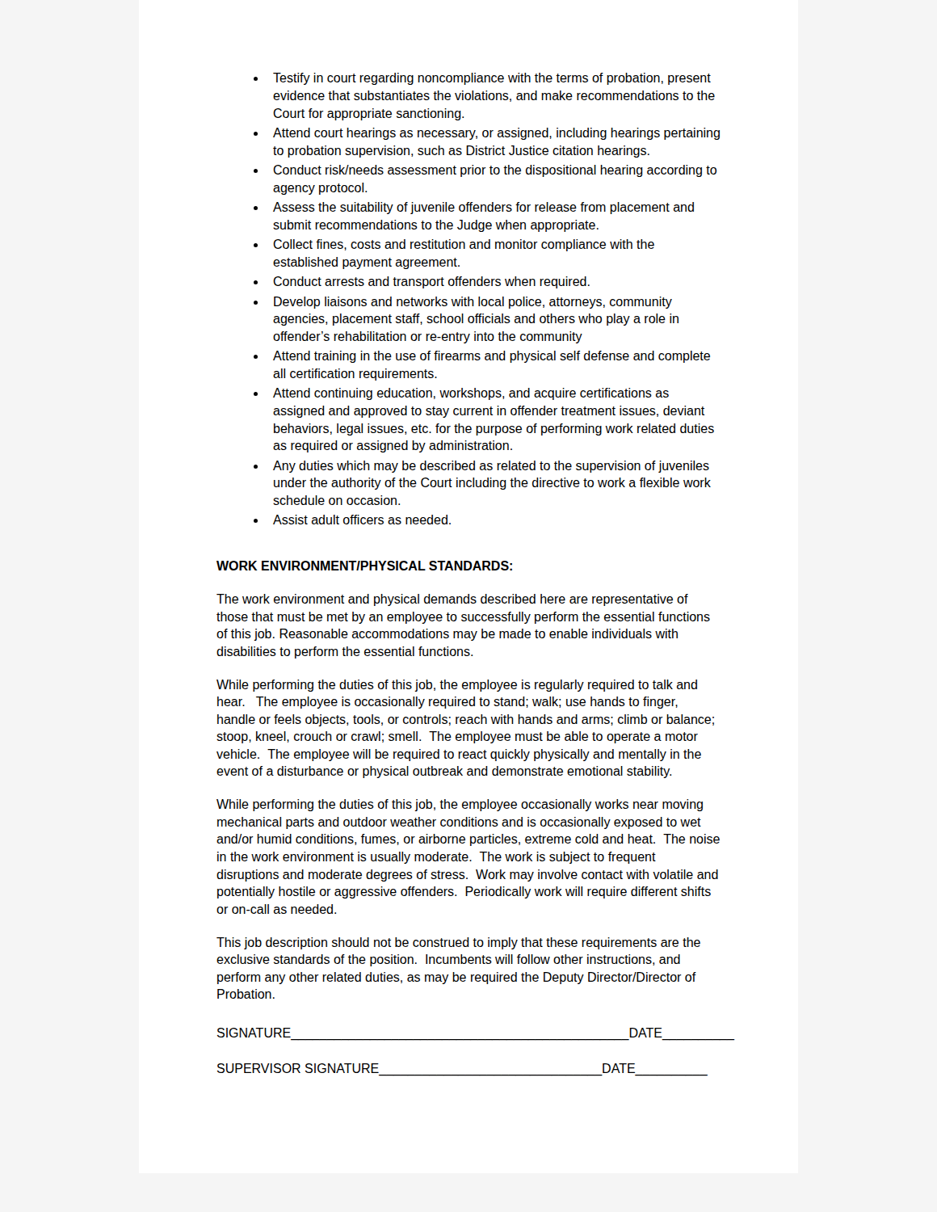Testify in court regarding noncompliance with the terms of probation, present evidence that substantiates the violations, and make recommendations to the Court for appropriate sanctioning.
Attend court hearings as necessary, or assigned, including hearings pertaining to probation supervision, such as District Justice citation hearings.
Conduct risk/needs assessment prior to the dispositional hearing according to agency protocol.
Assess the suitability of juvenile offenders for release from placement and submit recommendations to the Judge when appropriate.
Collect fines, costs and restitution and monitor compliance with the established payment agreement.
Conduct arrests and transport offenders when required.
Develop liaisons and networks with local police, attorneys, community agencies, placement staff, school officials and others who play a role in offender’s rehabilitation or re-entry into the community
Attend training in the use of firearms and physical self defense and complete all certification requirements.
Attend continuing education, workshops, and acquire certifications as assigned and approved to stay current in offender treatment issues, deviant behaviors, legal issues, etc. for the purpose of performing work related duties as required or assigned by administration.
Any duties which may be described as related to the supervision of juveniles under the authority of the Court including the directive to work a flexible work schedule on occasion.
Assist adult officers as needed.
WORK ENVIRONMENT/PHYSICAL STANDARDS:
The work environment and physical demands described here are representative of those that must be met by an employee to successfully perform the essential functions of this job. Reasonable accommodations may be made to enable individuals with disabilities to perform the essential functions.
While performing the duties of this job, the employee is regularly required to talk and hear. The employee is occasionally required to stand; walk; use hands to finger, handle or feels objects, tools, or controls; reach with hands and arms; climb or balance; stoop, kneel, crouch or crawl; smell. The employee must be able to operate a motor vehicle. The employee will be required to react quickly physically and mentally in the event of a disturbance or physical outbreak and demonstrate emotional stability.
While performing the duties of this job, the employee occasionally works near moving mechanical parts and outdoor weather conditions and is occasionally exposed to wet and/or humid conditions, fumes, or airborne particles, extreme cold and heat. The noise in the work environment is usually moderate. The work is subject to frequent disruptions and moderate degrees of stress. Work may involve contact with volatile and potentially hostile or aggressive offenders. Periodically work will require different shifts or on-call as needed.
This job description should not be construed to imply that these requirements are the exclusive standards of the position. Incumbents will follow other instructions, and perform any other related duties, as may be required the Deputy Director/Director of Probation.
SIGNATURE_______________________________________________DATE__________
SUPERVISOR SIGNATURE_______________________________DATE__________